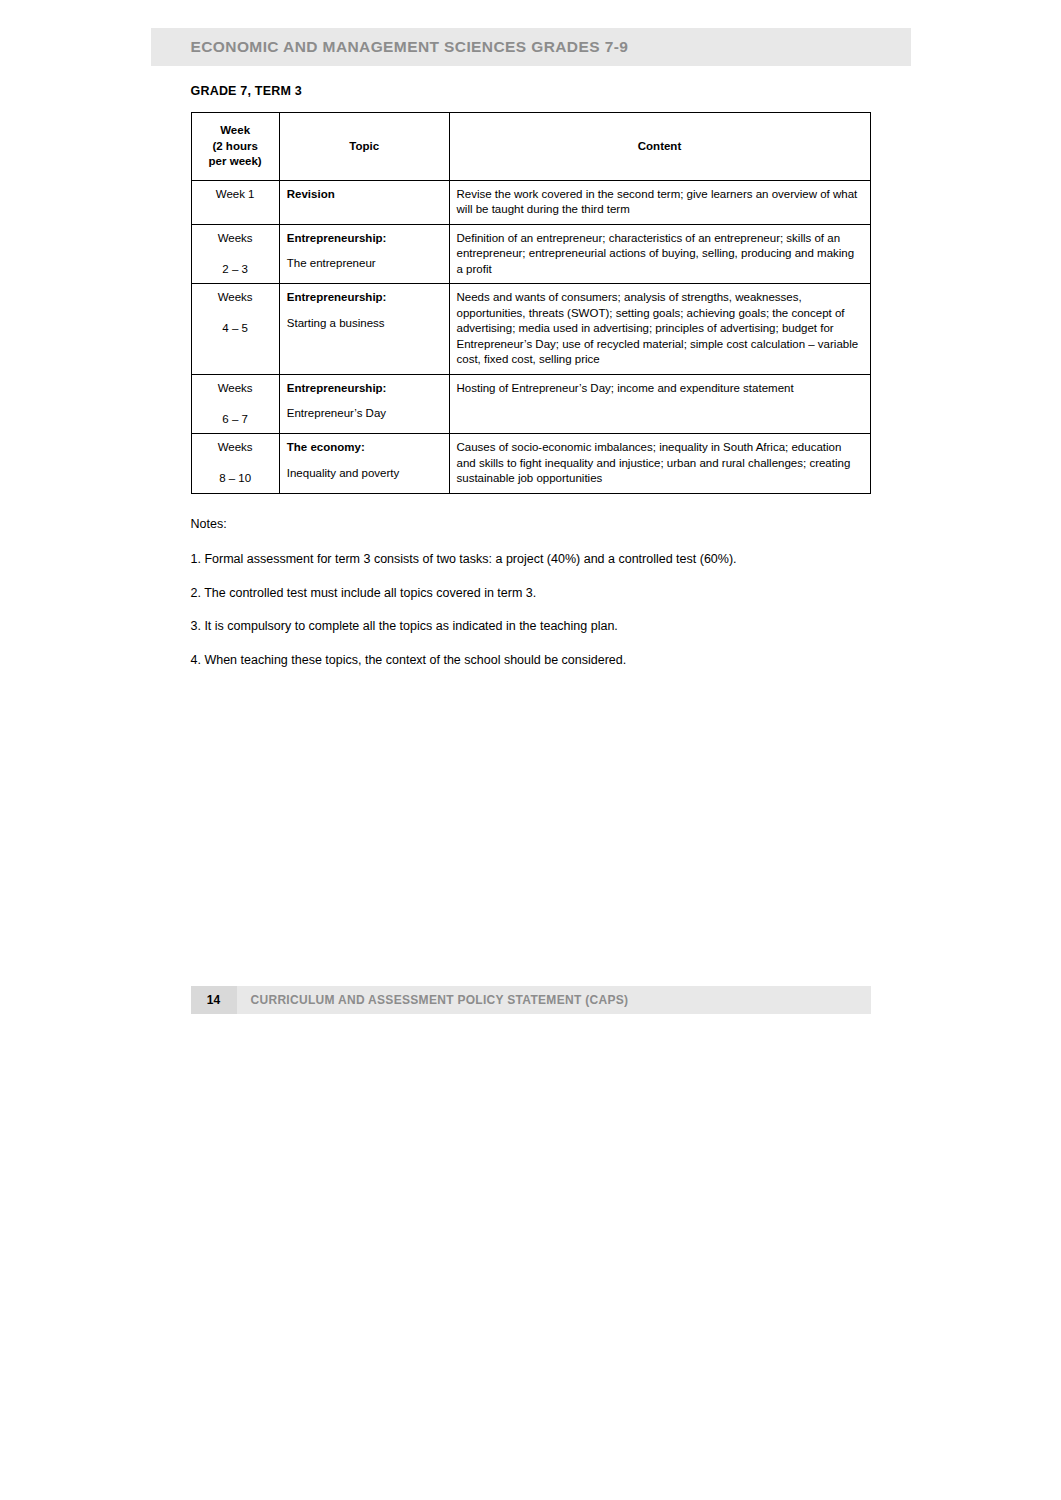Economic and Management Sciences Grades 7-9
GRADE 7, TERM 3
| Week (2 hours per week) | Topic | Content |
| --- | --- | --- |
| Week 1 | Revision | Revise the work covered in the second term; give learners an overview of what will be taught during the third term |
| Weeks 2 – 3 | Entrepreneurship: The entrepreneur | Definition of an entrepreneur; characteristics of an entrepreneur; skills of an entrepreneur; entrepreneurial actions of buying, selling, producing and making a profit |
| Weeks 4 – 5 | Entrepreneurship: Starting a business | Needs and wants of consumers; analysis of strengths, weaknesses, opportunities, threats (SWOT); setting goals; achieving goals; the concept of advertising; media used in advertising; principles of advertising; budget for Entrepreneur’s Day; use of recycled material; simple cost calculation – variable cost, fixed cost, selling price |
| Weeks 6 – 7 | Entrepreneurship: Entrepreneur’s Day | Hosting of Entrepreneur’s Day; income and expenditure statement |
| Weeks 8 – 10 | The economy: Inequality and poverty | Causes of socio-economic imbalances; inequality in South Africa; education and skills to fight inequality and injustice; urban and rural challenges; creating sustainable job opportunities |
Notes:
1. Formal assessment for term 3 consists of two tasks: a project (40%) and a controlled test (60%).
2. The controlled test must include all topics covered in term 3.
3. It is compulsory to complete all the topics as indicated in the teaching plan.
4. When teaching these topics, the context of the school should be considered.
14
Curriculum and Assessment Policy Statement (CAPS)